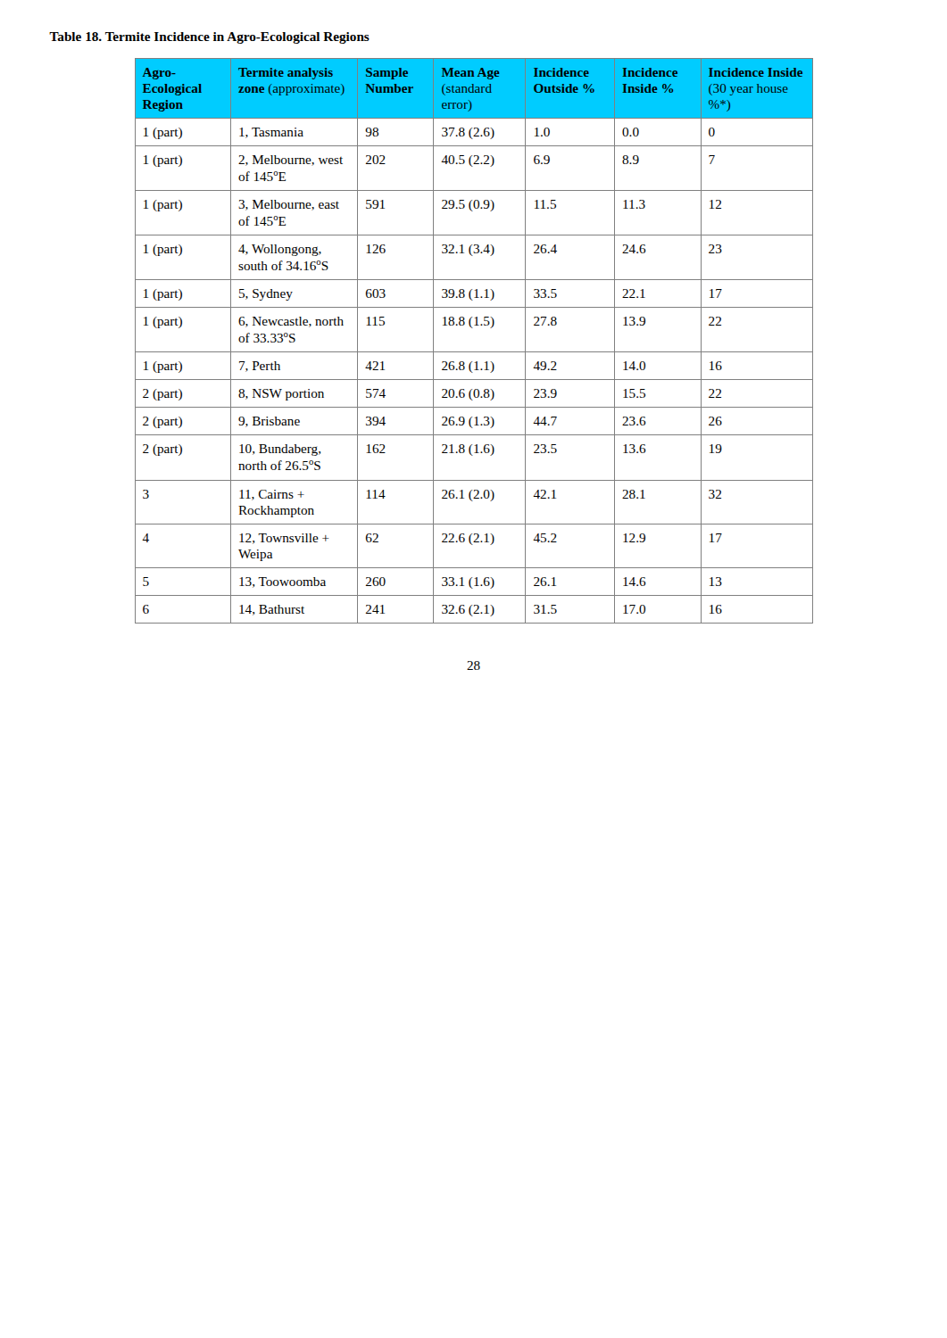Table 18. Termite Incidence in Agro-Ecological Regions
| Agro-Ecological Region | Termite analysis zone (approximate) | Sample Number | Mean Age (standard error) | Incidence Outside % | Incidence Inside % | Incidence Inside (30 year house %*) |
| --- | --- | --- | --- | --- | --- | --- |
| 1 (part) | 1, Tasmania | 98 | 37.8 (2.6) | 1.0 | 0.0 | 0 |
| 1 (part) | 2, Melbourne, west of 145 o E | 202 | 40.5 (2.2) | 6.9 | 8.9 | 7 |
| 1 (part) | 3, Melbourne, east of 145 o E | 591 | 29.5 (0.9) | 11.5 | 11.3 | 12 |
| 1 (part) | 4, Wollongong, south of 34.16 o S | 126 | 32.1 (3.4) | 26.4 | 24.6 | 23 |
| 1 (part) | 5, Sydney | 603 | 39.8 (1.1) | 33.5 | 22.1 | 17 |
| 1 (part) | 6, Newcastle, north of 33.33 o S | 115 | 18.8 (1.5) | 27.8 | 13.9 | 22 |
| 1 (part) | 7, Perth | 421 | 26.8 (1.1) | 49.2 | 14.0 | 16 |
| 2 (part) | 8, NSW portion | 574 | 20.6 (0.8) | 23.9 | 15.5 | 22 |
| 2 (part) | 9, Brisbane | 394 | 26.9 (1.3) | 44.7 | 23.6 | 26 |
| 2 (part) | 10, Bundaberg, north of 26.5 o S | 162 | 21.8 (1.6) | 23.5 | 13.6 | 19 |
| 3 | 11, Cairns + Rockhampton | 114 | 26.1 (2.0) | 42.1 | 28.1 | 32 |
| 4 | 12, Townsville + Weipa | 62 | 22.6 (2.1) | 45.2 | 12.9 | 17 |
| 5 | 13, Toowoomba | 260 | 33.1 (1.6) | 26.1 | 14.6 | 13 |
| 6 | 14, Bathurst | 241 | 32.6 (2.1) | 31.5 | 17.0 | 16 |
28